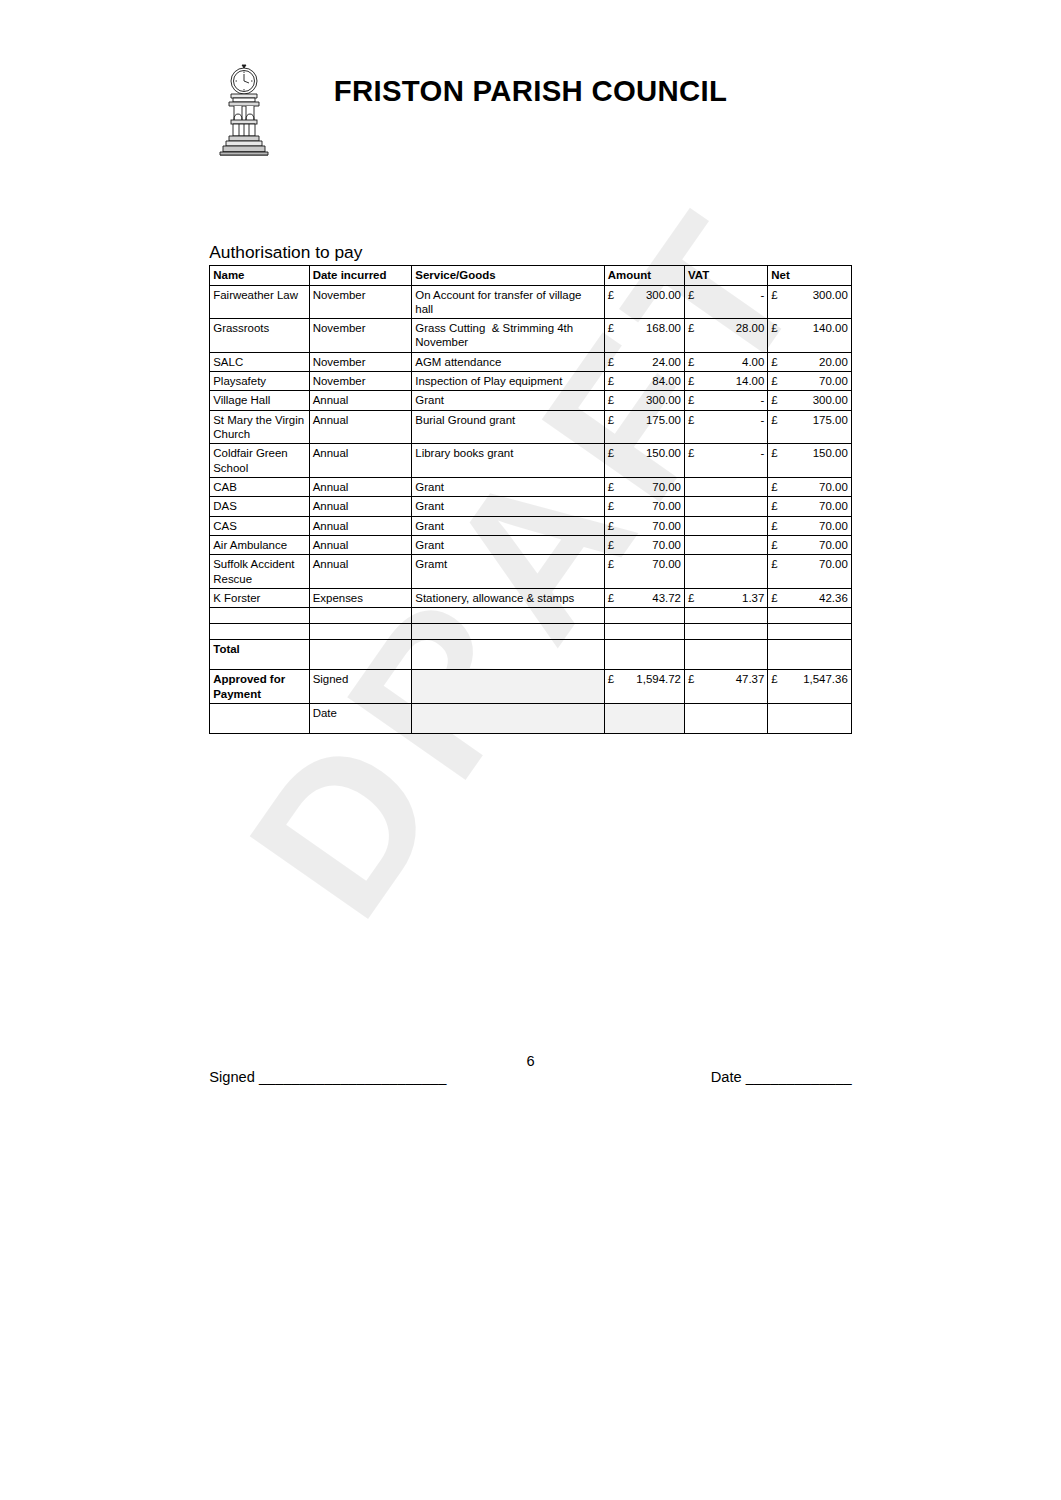DRAFT
FRISTON PARISH COUNCIL
Authorisation to pay
| Name | Date incurred | Service/Goods | Amount | VAT | Net |
| --- | --- | --- | --- | --- | --- |
| Fairweather Law | November | On Account for transfer of village hall | £ 300.00 | £ - | £ 300.00 |
| Grassroots | November | Grass Cutting & Strimming 4th November | £ 168.00 | £ 28.00 | £ 140.00 |
| SALC | November | AGM attendance | £ 24.00 | £ 4.00 | £ 20.00 |
| Playsafety | November | Inspection of Play equipment | £ 84.00 | £ 14.00 | £ 70.00 |
| Village Hall | Annual | Grant | £ 300.00 | £ - | £ 300.00 |
| St Mary the Virgin Church | Annual | Burial Ground grant | £ 175.00 | £ - | £ 175.00 |
| Coldfair Green School | Annual | Library books grant | £ 150.00 | £ - | £ 150.00 |
| CAB | Annual | Grant | £ 70.00 | | £ 70.00 |
| DAS | Annual | Grant | £ 70.00 | | £ 70.00 |
| CAS | Annual | Grant | £ 70.00 | | £ 70.00 |
| Air Ambulance | Annual | Grant | £ 70.00 | | £ 70.00 |
| Suffolk Accident Rescue | Annual | Gramt | £ 70.00 | | £ 70.00 |
| K Forster | Expenses | Stationery, allowance & stamps | £ 43.72 | £ 1.37 | £ 42.36 |
| Total | | | | | |
| Approved for Payment | Signed | | £ 1,594.72 | £ 47.37 | £ 1,547.36 |
| | Date | | | | |
6
Signed _______________________ Date _____________